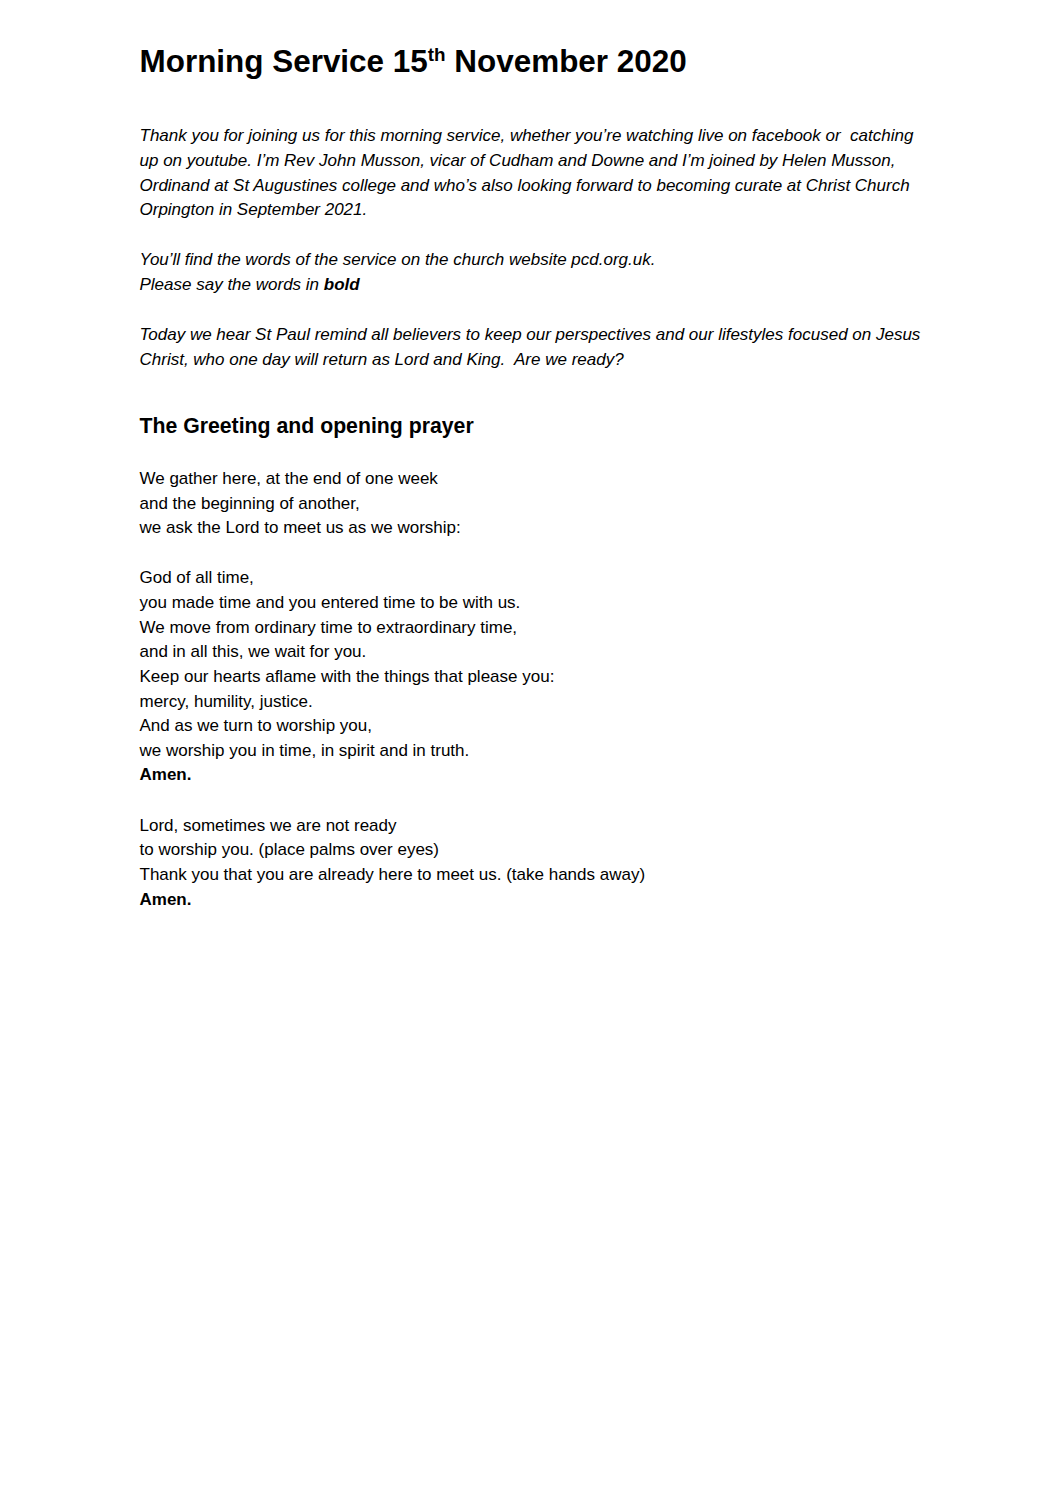Morning Service 15th November 2020
Thank you for joining us for this morning service, whether you’re watching live on facebook or catching up on youtube. I’m Rev John Musson, vicar of Cudham and Downe and I’m joined by Helen Musson, Ordinand at St Augustines college and who’s also looking forward to becoming curate at Christ Church Orpington in September 2021.
You’ll find the words of the service on the church website pcd.org.uk.
Please say the words in bold
Today we hear St Paul remind all believers to keep our perspectives and our lifestyles focused on Jesus Christ, who one day will return as Lord and King. Are we ready?
The Greeting and opening prayer
We gather here, at the end of one week
and the beginning of another,
we ask the Lord to meet us as we worship:
God of all time,
you made time and you entered time to be with us.
We move from ordinary time to extraordinary time,
and in all this, we wait for you.
Keep our hearts aflame with the things that please you:
mercy, humility, justice.
And as we turn to worship you,
we worship you in time, in spirit and in truth.
Amen.
Lord, sometimes we are not ready
to worship you. (place palms over eyes)
Thank you that you are already here to meet us. (take hands away)
Amen.